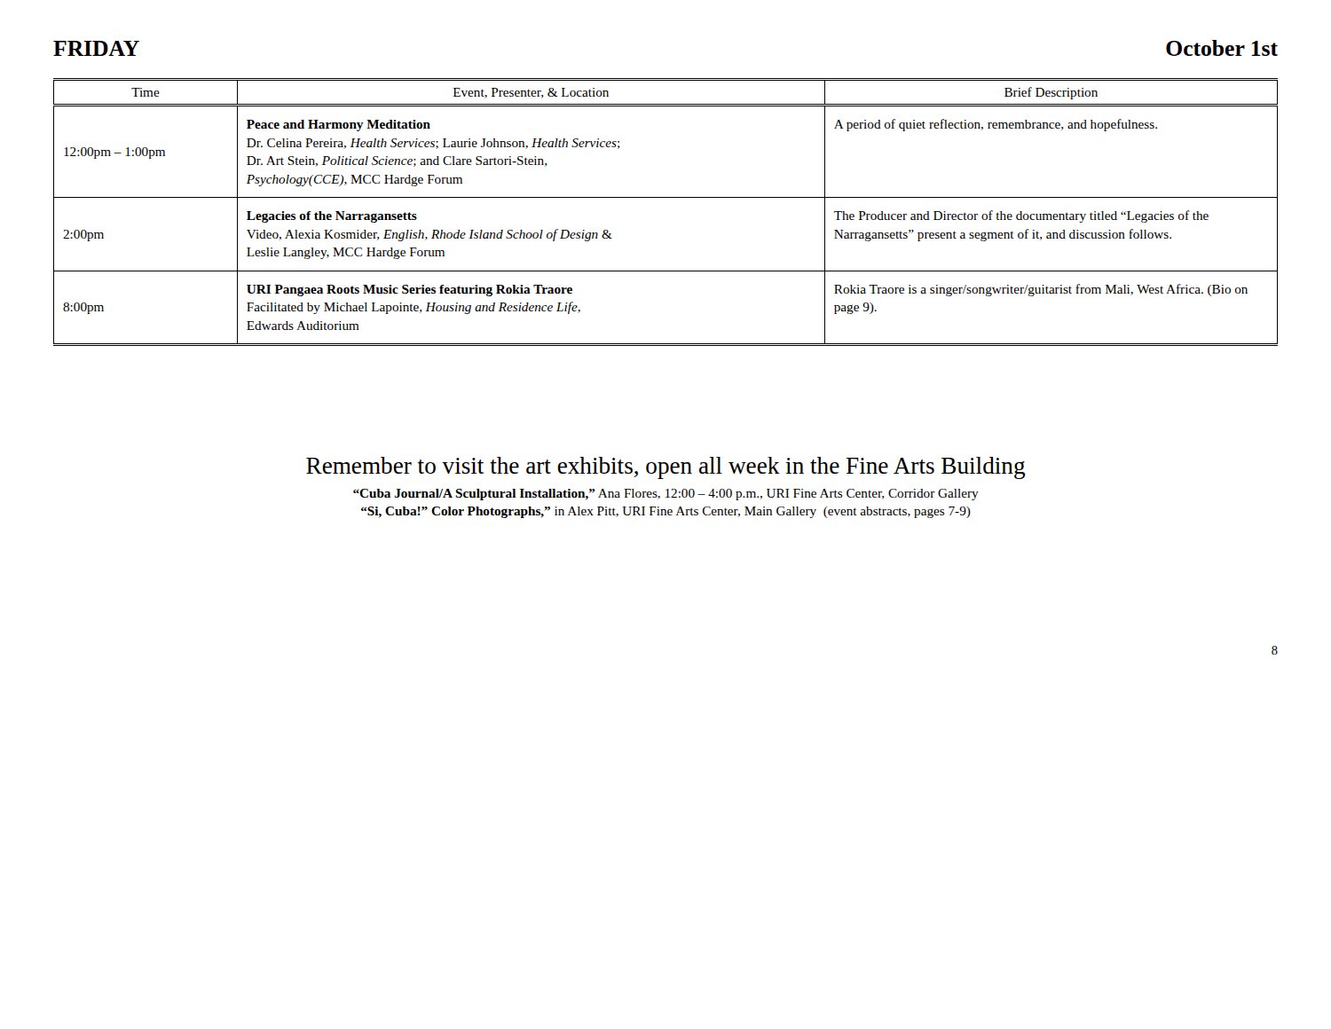FRIDAY October 1st
| Time | Event, Presenter, & Location | Brief Description |
| --- | --- | --- |
| 12:00pm – 1:00pm | Peace and Harmony Meditation Dr. Celina Pereira, Health Services ; Laurie Johnson, Health Services ; Dr. Art Stein, Political Science ; and Clare Sartori-Stein, Psychology(CCE) , MCC Hardge Forum | A period of quiet reflection, remembrance, and hopefulness. |
| 2:00pm | Legacies of the Narragansetts Video, Alexia Kosmider, English, Rhode Island School of Design & Leslie Langley, MCC Hardge Forum | The Producer and Director of the documentary titled “Legacies of the Narragansetts” present a segment of it, and discussion follows. |
| 8:00pm | URI Pangaea Roots Music Series featuring Rokia Traore Facilitated by Michael Lapointe, Housing and Residence Life, Edwards Auditorium | Rokia Traore is a singer/songwriter/guitarist from Mali, West Africa. (Bio on page 9). |
Remember to visit the art exhibits, open all week in the Fine Arts Building
“Cuba Journal/A Sculptural Installation,” Ana Flores, 12:00 – 4:00 p.m., URI Fine Arts Center, Corridor Gallery
“Si, Cuba!” Color Photographs,” in Alex Pitt, URI Fine Arts Center, Main Gallery (event abstracts, pages 7-9)
8